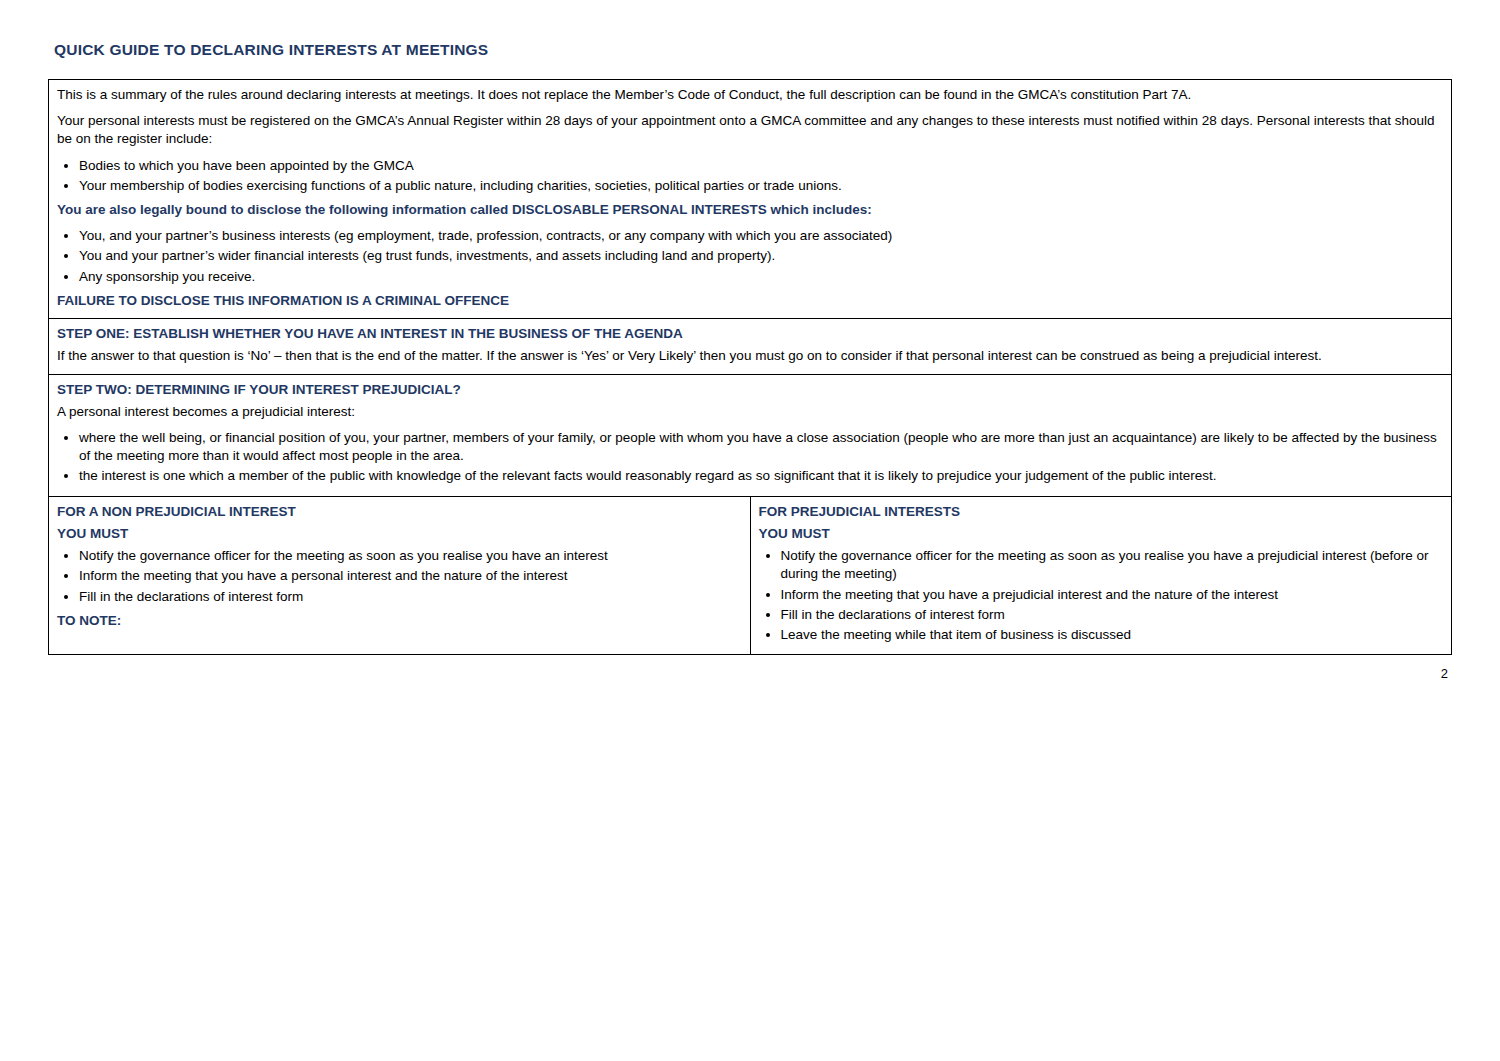QUICK GUIDE TO DECLARING INTERESTS AT MEETINGS
| This is a summary of the rules around declaring interests at meetings. It does not replace the Member’s Code of Conduct, the full description can be found in the GMCA’s constitution Part 7A. Your personal interests must be registered on the GMCA’s Annual Register within 28 days of your appointment onto a GMCA committee and any changes to these interests must notified within 28 days. Personal interests that should be on the register include: Bodies to which you have been appointed by the GMCA Your membership of bodies exercising functions of a public nature, including charities, societies, political parties or trade unions. You are also legally bound to disclose the following information called DISCLOSABLE PERSONAL INTERESTS which includes: You, and your partner’s business interests (eg employment, trade, profession, contracts, or any company with which you are associated) You and your partner’s wider financial interests (eg trust funds, investments, and assets including land and property). Any sponsorship you receive. FAILURE TO DISCLOSE THIS INFORMATION IS A CRIMINAL OFFENCE |
| STEP ONE: ESTABLISH WHETHER YOU HAVE AN INTEREST IN THE BUSINESS OF THE AGENDA If the answer to that question is ‘No’ – then that is the end of the matter. If the answer is ‘Yes’ or Very Likely’ then you must go on to consider if that personal interest can be construed as being a prejudicial interest. |
| STEP TWO: DETERMINING IF YOUR INTEREST PREJUDICIAL? A personal interest becomes a prejudicial interest: where the well being, or financial position of you, your partner, members of your family, or people with whom you have a close association (people who are more than just an acquaintance) are likely to be affected by the business of the meeting more than it would affect most people in the area. the interest is one which a member of the public with knowledge of the relevant facts would reasonably regard as so significant that it is likely to prejudice your judgement of the public interest. |
| FOR A NON PREJUDICIAL INTEREST YOU MUST Notify the governance officer for the meeting as soon as you realise you have an interest Inform the meeting that you have a personal interest and the nature of the interest Fill in the declarations of interest form TO NOTE: | FOR PREJUDICIAL INTERESTS YOU MUST Notify the governance officer for the meeting as soon as you realise you have a prejudicial interest (before or during the meeting) Inform the meeting that you have a prejudicial interest and the nature of the interest Fill in the declarations of interest form Leave the meeting while that item of business is discussed |
2